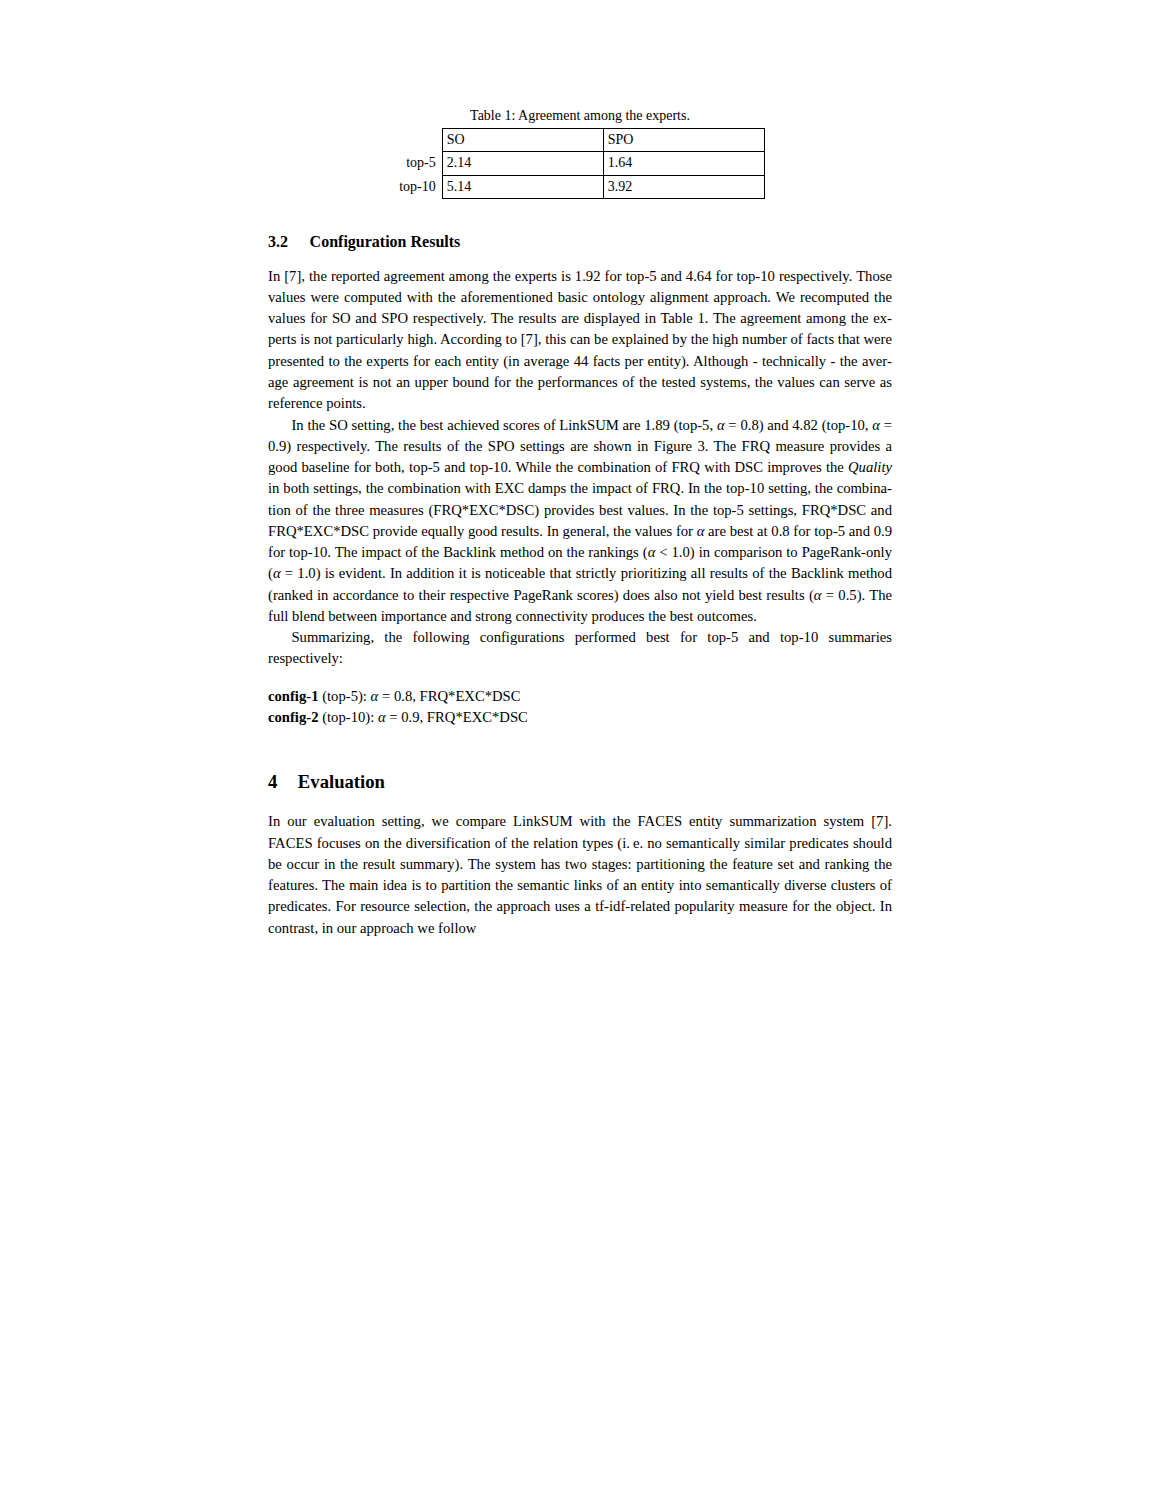Table 1: Agreement among the experts.
| | SO | SPO |
| top-5 | 2.14 | 1.64 |
| top-10 | 5.14 | 3.92 |
3.2 Configuration Results
In [7], the reported agreement among the experts is 1.92 for top-5 and 4.64 for top-10 respectively. Those values were computed with the aforementioned basic ontology alignment approach. We recomputed the values for SO and SPO respectively. The results are displayed in Table 1. The agreement among the experts is not particularly high. According to [7], this can be explained by the high number of facts that were presented to the experts for each entity (in average 44 facts per entity). Although - technically - the average agreement is not an upper bound for the performances of the tested systems, the values can serve as reference points.
In the SO setting, the best achieved scores of LinkSUM are 1.89 (top-5, α = 0.8) and 4.82 (top-10, α = 0.9) respectively. The results of the SPO settings are shown in Figure 3. The FRQ measure provides a good baseline for both, top-5 and top-10. While the combination of FRQ with DSC improves the Quality in both settings, the combination with EXC damps the impact of FRQ. In the top-10 setting, the combination of the three measures (FRQ*EXC*DSC) provides best values. In the top-5 settings, FRQ*DSC and FRQ*EXC*DSC provide equally good results. In general, the values for α are best at 0.8 for top-5 and 0.9 for top-10. The impact of the Backlink method on the rankings (α < 1.0) in comparison to PageRank-only (α = 1.0) is evident. In addition it is noticeable that strictly prioritizing all results of the Backlink method (ranked in accordance to their respective PageRank scores) does also not yield best results (α = 0.5). The full blend between importance and strong connectivity produces the best outcomes.
Summarizing, the following configurations performed best for top-5 and top-10 summaries respectively:
config-1 (top-5): α = 0.8, FRQ*EXC*DSC
config-2 (top-10): α = 0.9, FRQ*EXC*DSC
4 Evaluation
In our evaluation setting, we compare LinkSUM with the FACES entity summarization system [7]. FACES focuses on the diversification of the relation types (i. e. no semantically similar predicates should be occur in the result summary). The system has two stages: partitioning the feature set and ranking the features. The main idea is to partition the semantic links of an entity into semantically diverse clusters of predicates. For resource selection, the approach uses a tf-idf-related popularity measure for the object. In contrast, in our approach we follow